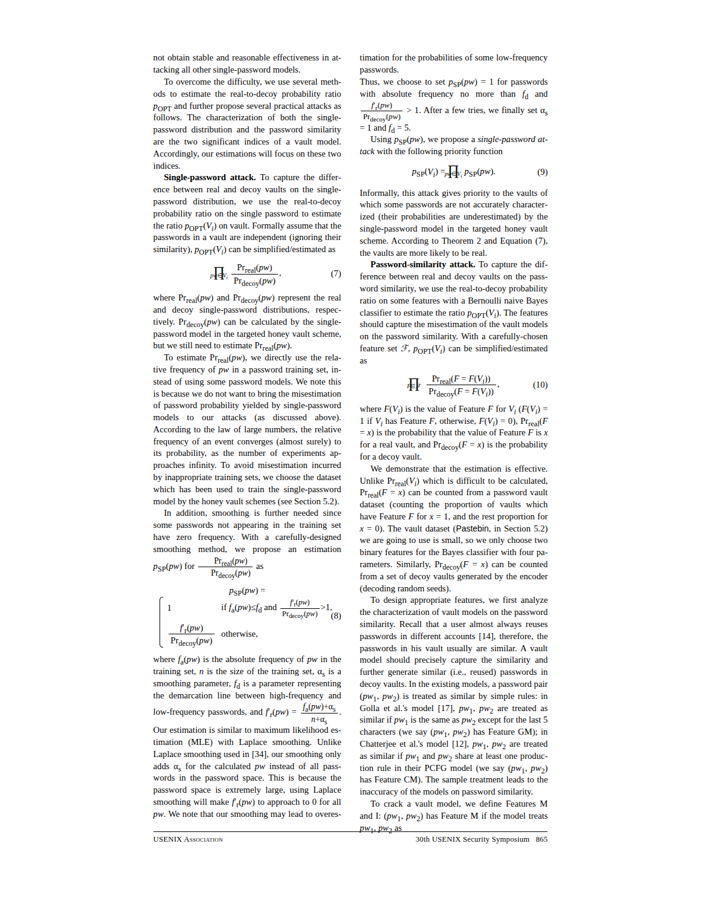not obtain stable and reasonable effectiveness in attacking all other single-password models.
To overcome the difficulty, we use several methods to estimate the real-to-decoy probability ratio pOPT and further propose several practical attacks as follows. The characterization of both the single-password distribution and the password similarity are the two significant indices of a vault model. Accordingly, our estimations will focus on these two indices.
Single-password attack. To capture the difference between real and decoy vaults on the single-password distribution, we use the real-to-decoy probability ratio on the single password to estimate the ratio pOPT(Vi) on vault. Formally assume that the passwords in a vault are independent (ignoring their similarity), pOPT(Vi) can be simplified/estimated as
∏pw∈Vi Prreal(pw) Prdecoy(pw), (7)
where Prreal(pw) and Prdecoy(pw) represent the real and decoy single-password distributions, respectively. Prdecoy(pw) can be calculated by the single-password model in the targeted honey vault scheme, but we still need to estimate Prreal(pw).
To estimate Prreal(pw), we directly use the relative frequency of pw in a password training set, instead of using some password models. We note this is because we do not want to bring the misestimation of password probability yielded by single-password models to our attacks (as discussed above). According to the law of large numbers, the relative frequency of an event converges (almost surely) to its probability, as the number of experiments approaches infinity. To avoid misestimation incurred by inappropriate training sets, we choose the dataset which has been used to train the single-password model by the honey vault schemes (see Section 5.2).
In addition, smoothing is further needed since some passwords not appearing in the training set have zero frequency. With a carefully-designed smoothing method, we propose an estimation pSP(pw) for Prreal(pw) Prdecoy(pw) as
pSP(pw) =
| 1 | if f a ( pw )≤ f d and f ′ r ( pw ) Pr decoy ( pw ) >1, |
| f ′ r ( pw ) Pr decoy ( pw ) | otherwise, |
(8)
where fa(pw) is the absolute frequency of pw in the training set, n is the size of the training set, αs is a smoothing parameter, fd is a parameter representing the demarcation line between high-frequency and low-frequency passwords, and f′r(pw) = fa(pw)+αs n+αs. Our estimation is similar to maximum likelihood estimation (MLE) with Laplace smoothing. Unlike Laplace smoothing used in [34], our smoothing only adds αs for the calculated pw instead of all passwords in the password space. This is because the password space is extremely large, using Laplace smoothing will make f′r(pw) to approach to 0 for all pw. We note that our smoothing may lead to overestimation for the probabilities of some low-frequency passwords.
Thus, we choose to set pSP(pw) = 1 for passwords with absolute frequency no more than fd and f′r(pw) Prdecoy(pw) > 1. After a few tries, we finally set αs = 1 and fd = 5.
Using pSP(pw), we propose a single-password attack with the following priority function
pSP(Vi) = ∏pw∈Vi pSP(pw). (9)
Informally, this attack gives priority to the vaults of which some passwords are not accurately characterized (their probabilities are underestimated) by the single-password model in the targeted honey vault scheme. According to Theorem 2 and Equation (7), the vaults are more likely to be real.
Password-similarity attack. To capture the difference between real and decoy vaults on the password similarity, we use the real-to-decoy probability ratio on some features with a Bernoulli naive Bayes classifier to estimate the ratio pOPT(Vi). The features should capture the misestimation of the vault models on the password similarity. With a carefully-chosen feature set ℱ, pOPT(Vi) can be simplified/estimated as
∏F∈ℱ Prreal(F = F(Vi)) Prdecoy(F = F(Vi)), (10)
where F(Vi) is the value of Feature F for Vi (F(Vi) = 1 if Vi has Feature F, otherwise, F(Vi) = 0), Prreal(F = x) is the probability that the value of Feature F is x for a real vault, and Prdecoy(F = x) is the probability for a decoy vault.
We demonstrate that the estimation is effective. Unlike Prreal(Vi) which is difficult to be calculated, Prreal(F = x) can be counted from a password vault dataset (counting the proportion of vaults which have Feature F for x = 1, and the rest proportion for x = 0). The vault dataset (Pastebin, in Section 5.2) we are going to use is small, so we only choose two binary features for the Bayes classifier with four parameters. Similarly, Prdecoy(F = x) can be counted from a set of decoy vaults generated by the encoder (decoding random seeds).
To design appropriate features, we first analyze the characterization of vault models on the password similarity. Recall that a user almost always reuses passwords in different accounts [14], therefore, the passwords in his vault usually are similar. A vault model should precisely capture the similarity and further generate similar (i.e., reused) passwords in decoy vaults. In the existing models, a password pair (pw1, pw2) is treated as similar by simple rules: in Golla et al.'s model [17], pw1, pw2 are treated as similar if pw1 is the same as pw2 except for the last 5 characters (we say (pw1, pw2) has Feature GM); in Chatterjee et al.'s model [12], pw1, pw2 are treated as similar if pw1 and pw2 share at least one production rule in their PCFG model (we say (pw1, pw2) has Feature CM). The sample treatment leads to the inaccuracy of the models on password similarity.
To crack a vault model, we define Features M and I: (pw1, pw2) has Feature M if the model treats pw1, pw2 as
USENIX Association
30th USENIX Security Symposium 865